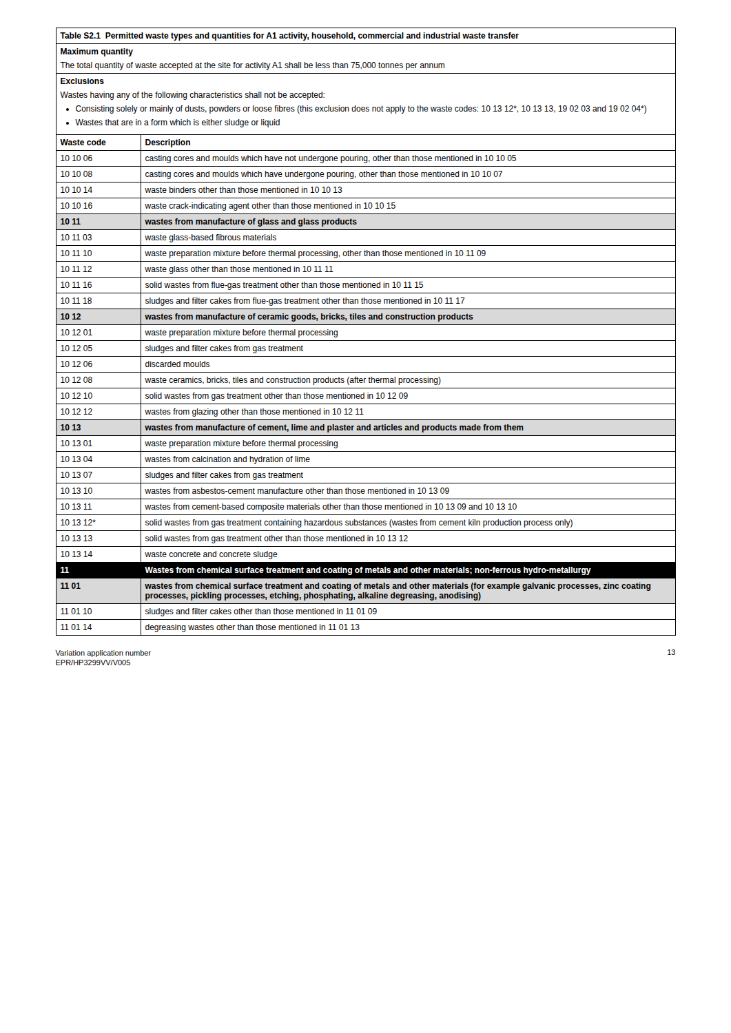| Table S2.1 Permitted waste types and quantities for A1 activity, household, commercial and industrial waste transfer |
| Maximum quantity The total quantity of waste accepted at the site for activity A1 shall be less than 75,000 tonnes per annum |
| Exclusions Wastes having any of the following characteristics shall not be accepted: Consisting solely or mainly of dusts, powders or loose fibres (this exclusion does not apply to the waste codes: 10 13 12*, 10 13 13, 19 02 03 and 19 02 04*) Wastes that are in a form which is either sludge or liquid |
| Waste code | Description |
| 10 10 06 | casting cores and moulds which have not undergone pouring, other than those mentioned in 10 10 05 |
| 10 10 08 | casting cores and moulds which have undergone pouring, other than those mentioned in 10 10 07 |
| 10 10 14 | waste binders other than those mentioned in 10 10 13 |
| 10 10 16 | waste crack-indicating agent other than those mentioned in 10 10 15 |
| 10 11 | wastes from manufacture of glass and glass products |
| 10 11 03 | waste glass-based fibrous materials |
| 10 11 10 | waste preparation mixture before thermal processing, other than those mentioned in 10 11 09 |
| 10 11 12 | waste glass other than those mentioned in 10 11 11 |
| 10 11 16 | solid wastes from flue-gas treatment other than those mentioned in 10 11 15 |
| 10 11 18 | sludges and filter cakes from flue-gas treatment other than those mentioned in 10 11 17 |
| 10 12 | wastes from manufacture of ceramic goods, bricks, tiles and construction products |
| 10 12 01 | waste preparation mixture before thermal processing |
| 10 12 05 | sludges and filter cakes from gas treatment |
| 10 12 06 | discarded moulds |
| 10 12 08 | waste ceramics, bricks, tiles and construction products (after thermal processing) |
| 10 12 10 | solid wastes from gas treatment other than those mentioned in 10 12 09 |
| 10 12 12 | wastes from glazing other than those mentioned in 10 12 11 |
| 10 13 | wastes from manufacture of cement, lime and plaster and articles and products made from them |
| 10 13 01 | waste preparation mixture before thermal processing |
| 10 13 04 | wastes from calcination and hydration of lime |
| 10 13 07 | sludges and filter cakes from gas treatment |
| 10 13 10 | wastes from asbestos-cement manufacture other than those mentioned in 10 13 09 |
| 10 13 11 | wastes from cement-based composite materials other than those mentioned in 10 13 09 and 10 13 10 |
| 10 13 12* | solid wastes from gas treatment containing hazardous substances (wastes from cement kiln production process only) |
| 10 13 13 | solid wastes from gas treatment other than those mentioned in 10 13 12 |
| 10 13 14 | waste concrete and concrete sludge |
| 11 | Wastes from chemical surface treatment and coating of metals and other materials; non-ferrous hydro-metallurgy |
| 11 01 | wastes from chemical surface treatment and coating of metals and other materials (for example galvanic processes, zinc coating processes, pickling processes, etching, phosphating, alkaline degreasing, anodising) |
| 11 01 10 | sludges and filter cakes other than those mentioned in 11 01 09 |
| 11 01 14 | degreasing wastes other than those mentioned in 11 01 13 |
Variation application number
EPR/HP3299VV/V005
13